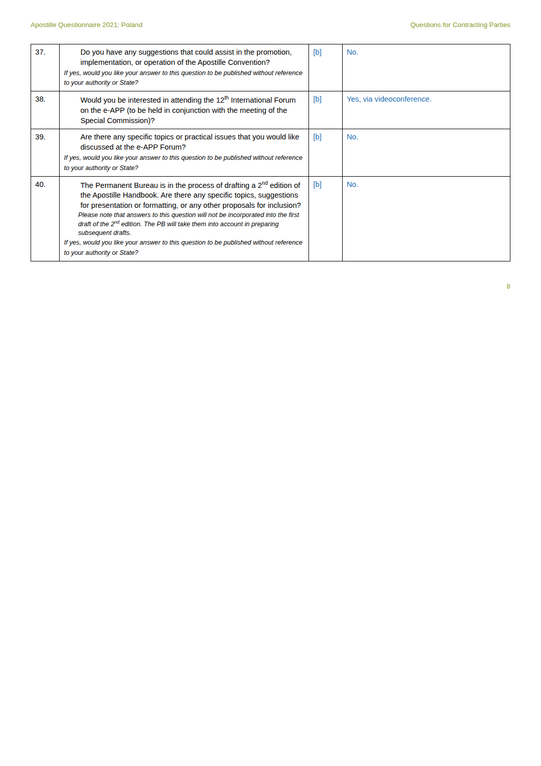Apostille Questionnaire 2021: Poland Questions for Contracting Parties
| 37. | Do you have any suggestions that could assist in the promotion, implementation, or operation of the Apostille Convention? If yes, would you like your answer to this question to be published without reference to your authority or State? | [b] | No. |
| 38. | Would you be interested in attending the 12 th International Forum on the e-APP (to be held in conjunction with the meeting of the Special Commission)? | [b] | Yes, via videoconference. |
| 39. | Are there any specific topics or practical issues that you would like discussed at the e-APP Forum? If yes, would you like your answer to this question to be published without reference to your authority or State? | [b] | No. |
| 40. | The Permanent Bureau is in the process of drafting a 2 nd edition of the Apostille Handbook. Are there any specific topics, suggestions for presentation or formatting, or any other proposals for inclusion? Please note that answers to this question will not be incorporated into the first draft of the 2 nd edition. The PB will take them into account in preparing subsequent drafts. If yes, would you like your answer to this question to be published without reference to your authority or State? | [b] | No. |
8